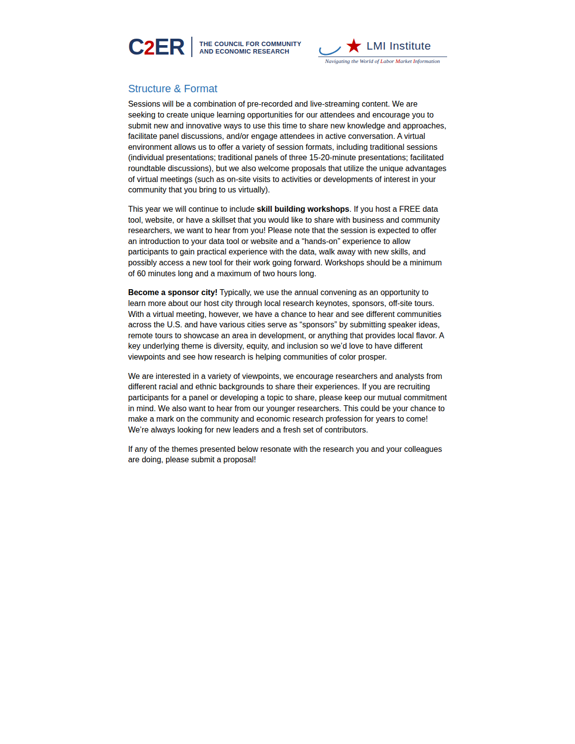C2 ER
The Council for Community
and Economic Research
★
LMI Institute
Navigating the World of Labor Market Information
Structure & Format
Sessions will be a combination of pre-recorded and live-streaming content. We are seeking to create unique learning opportunities for our attendees and encourage you to submit new and innovative ways to use this time to share new knowledge and approaches, facilitate panel discussions, and/or engage attendees in active conversation. A virtual environment allows us to offer a variety of session formats, including traditional sessions (individual presentations; traditional panels of three 15-20-minute presentations; facilitated roundtable discussions), but we also welcome proposals that utilize the unique advantages of virtual meetings (such as on-site visits to activities or developments of interest in your community that you bring to us virtually).
This year we will continue to include skill building workshops. If you host a FREE data tool, website, or have a skillset that you would like to share with business and community researchers, we want to hear from you! Please note that the session is expected to offer an introduction to your data tool or website and a “hands-on” experience to allow participants to gain practical experience with the data, walk away with new skills, and possibly access a new tool for their work going forward. Workshops should be a minimum of 60 minutes long and a maximum of two hours long.
Become a sponsor city! Typically, we use the annual convening as an opportunity to learn more about our host city through local research keynotes, sponsors, off-site tours. With a virtual meeting, however, we have a chance to hear and see different communities across the U.S. and have various cities serve as “sponsors” by submitting speaker ideas, remote tours to showcase an area in development, or anything that provides local flavor. A key underlying theme is diversity, equity, and inclusion so we’d love to have different viewpoints and see how research is helping communities of color prosper.
We are interested in a variety of viewpoints, we encourage researchers and analysts from different racial and ethnic backgrounds to share their experiences. If you are recruiting participants for a panel or developing a topic to share, please keep our mutual commitment in mind. We also want to hear from our younger researchers. This could be your chance to make a mark on the community and economic research profession for years to come! We’re always looking for new leaders and a fresh set of contributors.
If any of the themes presented below resonate with the research you and your colleagues are doing, please submit a proposal!